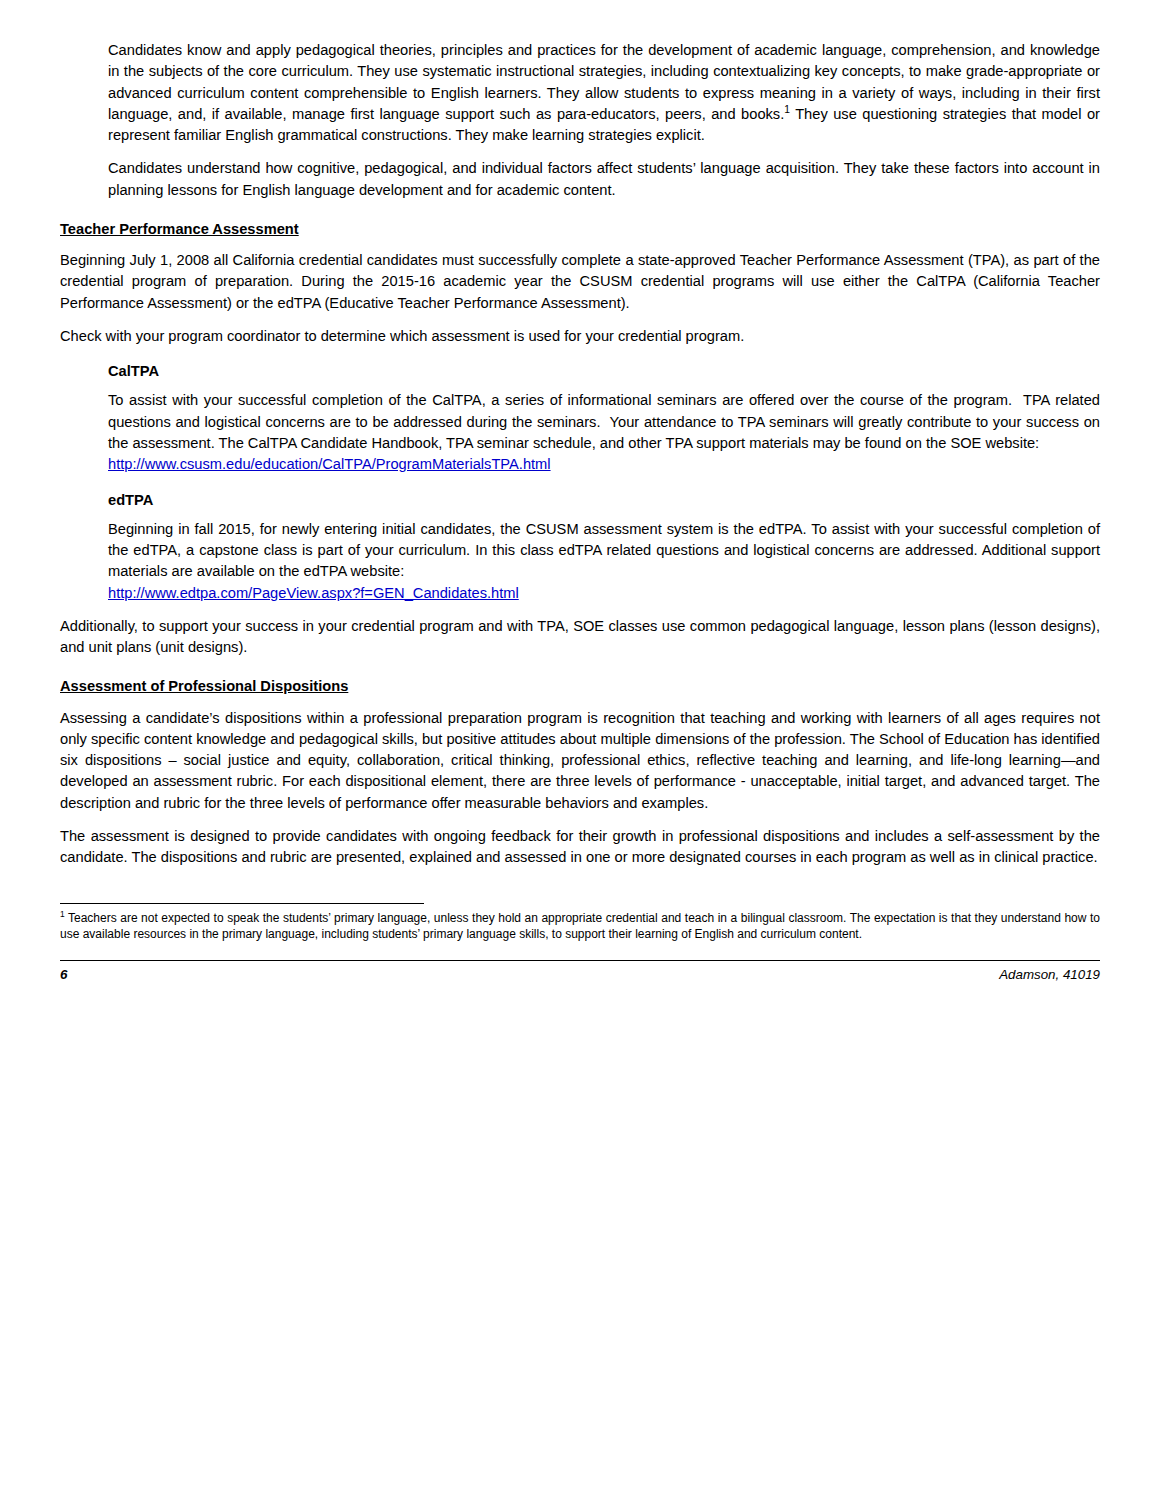Candidates know and apply pedagogical theories, principles and practices for the development of academic language, comprehension, and knowledge in the subjects of the core curriculum. They use systematic instructional strategies, including contextualizing key concepts, to make grade-appropriate or advanced curriculum content comprehensible to English learners. They allow students to express meaning in a variety of ways, including in their first language, and, if available, manage first language support such as para-educators, peers, and books.1 They use questioning strategies that model or represent familiar English grammatical constructions. They make learning strategies explicit.
Candidates understand how cognitive, pedagogical, and individual factors affect students’ language acquisition. They take these factors into account in planning lessons for English language development and for academic content.
Teacher Performance Assessment
Beginning July 1, 2008 all California credential candidates must successfully complete a state-approved Teacher Performance Assessment (TPA), as part of the credential program of preparation. During the 2015-16 academic year the CSUSM credential programs will use either the CalTPA (California Teacher Performance Assessment) or the edTPA (Educative Teacher Performance Assessment).
Check with your program coordinator to determine which assessment is used for your credential program.
CalTPA
To assist with your successful completion of the CalTPA, a series of informational seminars are offered over the course of the program. TPA related questions and logistical concerns are to be addressed during the seminars. Your attendance to TPA seminars will greatly contribute to your success on the assessment. The CalTPA Candidate Handbook, TPA seminar schedule, and other TPA support materials may be found on the SOE website:
http://www.csusm.edu/education/CalTPA/ProgramMaterialsTPA.html
edTPA
Beginning in fall 2015, for newly entering initial candidates, the CSUSM assessment system is the edTPA. To assist with your successful completion of the edTPA, a capstone class is part of your curriculum. In this class edTPA related questions and logistical concerns are addressed. Additional support materials are available on the edTPA website:
http://www.edtpa.com/PageView.aspx?f=GEN_Candidates.html
Additionally, to support your success in your credential program and with TPA, SOE classes use common pedagogical language, lesson plans (lesson designs), and unit plans (unit designs).
Assessment of Professional Dispositions
Assessing a candidate’s dispositions within a professional preparation program is recognition that teaching and working with learners of all ages requires not only specific content knowledge and pedagogical skills, but positive attitudes about multiple dimensions of the profession. The School of Education has identified six dispositions – social justice and equity, collaboration, critical thinking, professional ethics, reflective teaching and learning, and life-long learning—and developed an assessment rubric. For each dispositional element, there are three levels of performance - unacceptable, initial target, and advanced target. The description and rubric for the three levels of performance offer measurable behaviors and examples.
The assessment is designed to provide candidates with ongoing feedback for their growth in professional dispositions and includes a self-assessment by the candidate. The dispositions and rubric are presented, explained and assessed in one or more designated courses in each program as well as in clinical practice.
1 Teachers are not expected to speak the students’ primary language, unless they hold an appropriate credential and teach in a bilingual classroom. The expectation is that they understand how to use available resources in the primary language, including students’ primary language skills, to support their learning of English and curriculum content.
6 Adamson, 41019